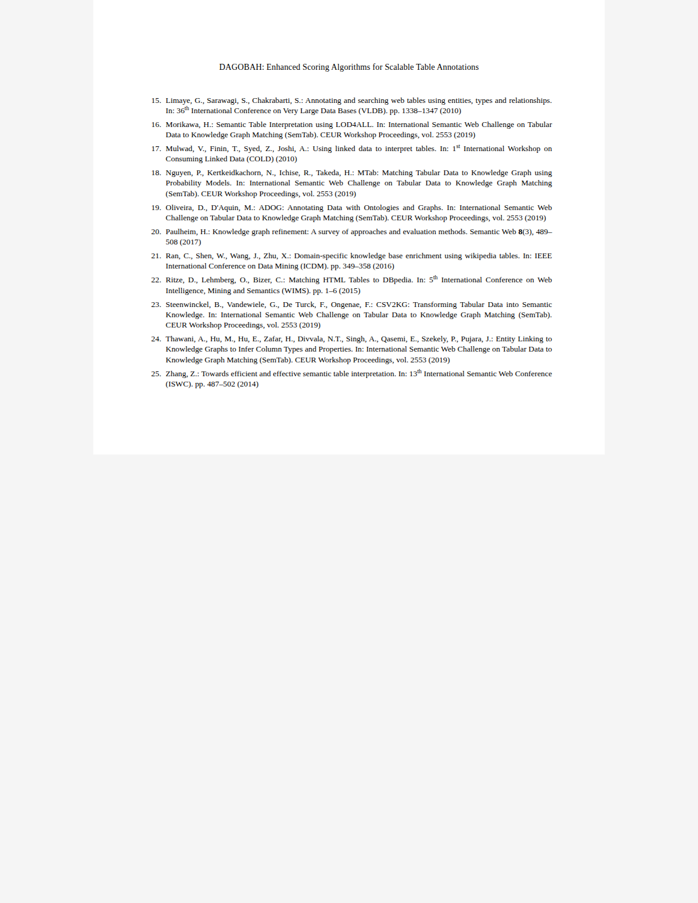DAGOBAH: Enhanced Scoring Algorithms for Scalable Table Annotations
Limaye, G., Sarawagi, S., Chakrabarti, S.: Annotating and searching web tables using entities, types and relationships. In: 36th International Conference on Very Large Data Bases (VLDB). pp. 1338–1347 (2010)
Morikawa, H.: Semantic Table Interpretation using LOD4ALL. In: International Semantic Web Challenge on Tabular Data to Knowledge Graph Matching (SemTab). CEUR Workshop Proceedings, vol. 2553 (2019)
Mulwad, V., Finin, T., Syed, Z., Joshi, A.: Using linked data to interpret tables. In: 1st International Workshop on Consuming Linked Data (COLD) (2010)
Nguyen, P., Kertkeidkachorn, N., Ichise, R., Takeda, H.: MTab: Matching Tabular Data to Knowledge Graph using Probability Models. In: International Semantic Web Challenge on Tabular Data to Knowledge Graph Matching (SemTab). CEUR Workshop Proceedings, vol. 2553 (2019)
Oliveira, D., D'Aquin, M.: ADOG: Annotating Data with Ontologies and Graphs. In: International Semantic Web Challenge on Tabular Data to Knowledge Graph Matching (SemTab). CEUR Workshop Proceedings, vol. 2553 (2019)
Paulheim, H.: Knowledge graph refinement: A survey of approaches and evaluation methods. Semantic Web 8(3), 489–508 (2017)
Ran, C., Shen, W., Wang, J., Zhu, X.: Domain-specific knowledge base enrichment using wikipedia tables. In: IEEE International Conference on Data Mining (ICDM). pp. 349–358 (2016)
Ritze, D., Lehmberg, O., Bizer, C.: Matching HTML Tables to DBpedia. In: 5th International Conference on Web Intelligence, Mining and Semantics (WIMS). pp. 1–6 (2015)
Steenwinckel, B., Vandewiele, G., De Turck, F., Ongenae, F.: CSV2KG: Transforming Tabular Data into Semantic Knowledge. In: International Semantic Web Challenge on Tabular Data to Knowledge Graph Matching (SemTab). CEUR Workshop Proceedings, vol. 2553 (2019)
Thawani, A., Hu, M., Hu, E., Zafar, H., Divvala, N.T., Singh, A., Qasemi, E., Szekely, P., Pujara, J.: Entity Linking to Knowledge Graphs to Infer Column Types and Properties. In: International Semantic Web Challenge on Tabular Data to Knowledge Graph Matching (SemTab). CEUR Workshop Proceedings, vol. 2553 (2019)
Zhang, Z.: Towards efficient and effective semantic table interpretation. In: 13th International Semantic Web Conference (ISWC). pp. 487–502 (2014)